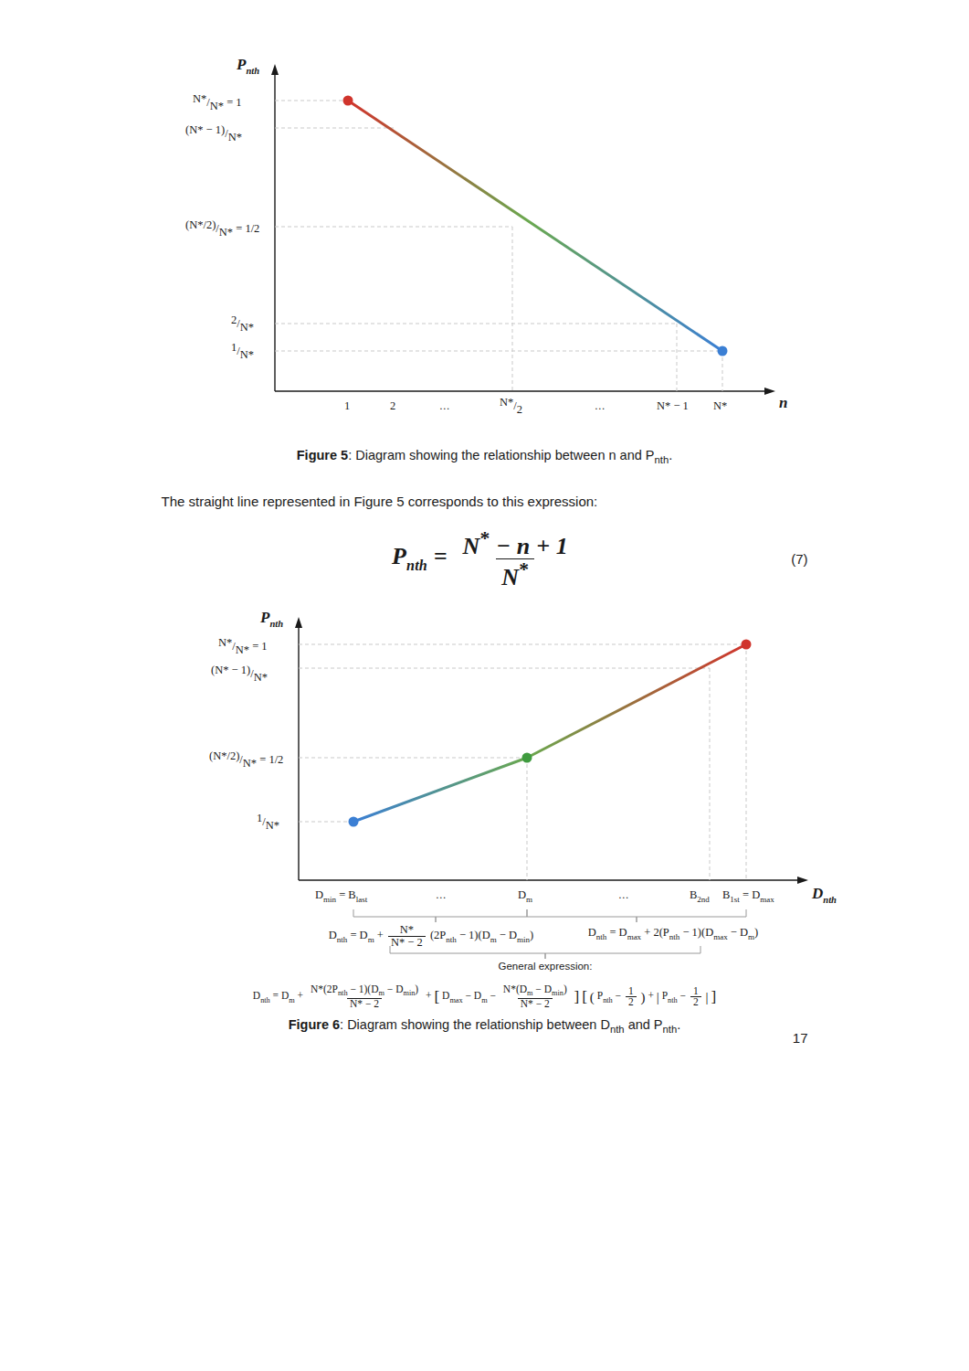Pnth n N*/N* = 1 (N* − 1)/N* (N*/2)/N* = 1/2 2/N* 1/N* 1 2 … N*/2 … N* − 1 N*
Figure 5: Diagram showing the relationship between n and Pnth.
The straight line represented in Figure 5 corresponds to this expression:
Pnth = N* − n + 1 N* (7)
Pnth Dnth N*/N* = 1 (N* − 1)/N* (N*/2)/N* = 1/2 1/N* Dmin = Blast … Dm … B2nd B1st = Dmax
Dnth = Dm + N*N* − 2 (2Pnth − 1)(Dm − Dmin)
Dnth = Dmax + 2(Pnth − 1)(Dmax − Dm)
General expression:
Dnth = Dm + N*(2Pnth − 1)(Dm − Dmin) N* − 2 + [ Dmax − Dm − N*(Dm − Dmin) N* − 2 ] [ ( Pnth − 12 ) + | Pnth − 12 | ]
Figure 6: Diagram showing the relationship between Dnth and Pnth.
17